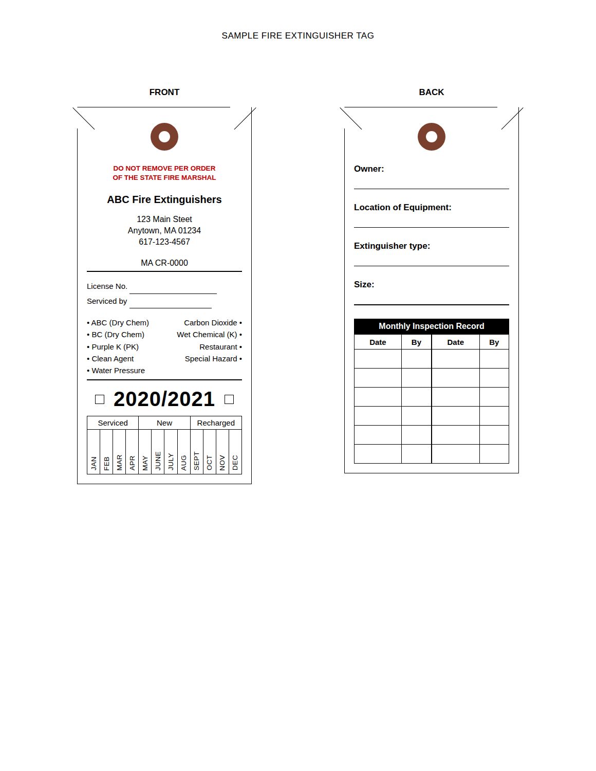SAMPLE FIRE EXTINGUISHER TAG
FRONT
DO NOT REMOVE PER ORDER
OF THE STATE FIRE MARSHAL
ABC Fire Extinguishers
123 Main Steet
Anytown, MA 01234
617-123-4567
MA CR-0000
License No.
Serviced by
| • ABC (Dry Chem) | Carbon Dioxide • |
| • BC (Dry Chem) | Wet Chemical (K) • |
| • Purple K (PK) | Restaurant • |
| • Clean Agent | Special Hazard • |
| • Water Pressure | |
2020/2021
| Serviced | New | Recharged |
| --- | --- | --- |
| JAN | FEB | MAR | APR | MAY | JUNE | JULY | AUG | SEPT | OCT | NOV | DEC |
BACK
Owner:
Location of Equipment:
Extinguisher type:
Size:
Monthly Inspection Record
| Date | By | Date | By |
| --- | --- | --- | --- |